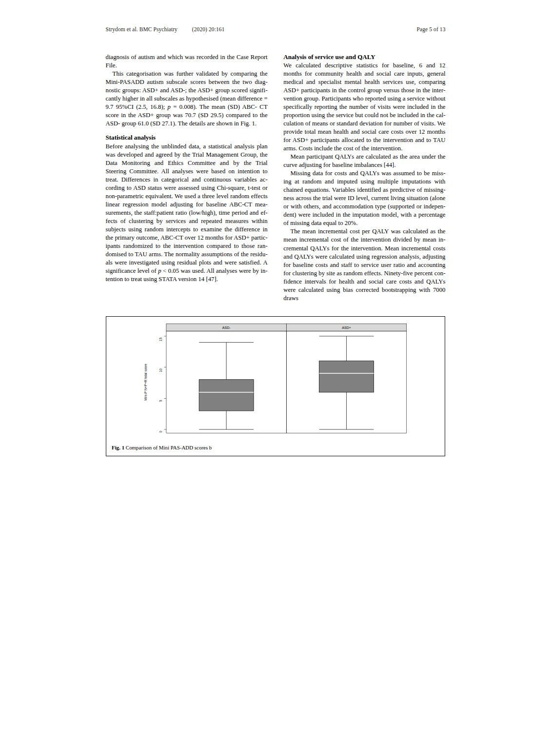Strydom et al. BMC Psychiatry (2020) 20:161
Page 5 of 13
diagnosis of autism and which was recorded in the Case Report File.
This categorisation was further validated by comparing the Mini-PASADD autism subscale scores between the two diagnostic groups: ASD+ and ASD-; the ASD+ group scored significantly higher in all subscales as hypothesised (mean difference = 9.7 95%CI (2.5, 16.8); p = 0.008). The mean (SD) ABC- CT score in the ASD+ group was 70.7 (SD 29.5) compared to the ASD- group 61.0 (SD 27.1). The details are shown in Fig. 1.
Statistical analysis
Before analysing the unblinded data, a statistical analysis plan was developed and agreed by the Trial Management Group, the Data Monitoring and Ethics Committee and by the Trial Steering Committee. All analyses were based on intention to treat. Differences in categorical and continuous variables according to ASD status were assessed using Chi-square, t-test or non-parametric equivalent. We used a three level random effects linear regression model adjusting for baseline ABC-CT measurements, the staff:patient ratio (low/high), time period and effects of clustering by services and repeated measures within subjects using random intercepts to examine the difference in the primary outcome, ABC-CT over 12 months for ASD+ participants randomized to the intervention compared to those randomised to TAU arms. The normality assumptions of the residuals were investigated using residual plots and were satisfied. A significance level of p < 0.05 was used. All analyses were by intention to treat using STATA version 14 [47].
Analysis of service use and QALY
We calculated descriptive statistics for baseline, 6 and 12 months for community health and social care inputs, general medical and specialist mental health services use, comparing ASD+ participants in the control group versus those in the intervention group. Participants who reported using a service without specifically reporting the number of visits were included in the proportion using the service but could not be included in the calculation of means or standard deviation for number of visits. We provide total mean health and social care costs over 12 months for ASD+ participants allocated to the intervention and to TAU arms. Costs include the cost of the intervention.
Mean participant QALYs are calculated as the area under the curve adjusting for baseline imbalances [44].
Missing data for costs and QALYs was assumed to be missing at random and imputed using multiple imputations with chained equations. Variables identified as predictive of missingness across the trial were ID level, current living situation (alone or with others, and accommodation type (supported or independent) were included in the imputation model, with a percentage of missing data equal to 20%.
The mean incremental cost per QALY was calculated as the mean incremental cost of the intervention divided by mean incremental QALYs for the intervention. Mean incremental costs and QALYs were calculated using regression analysis, adjusting for baseline costs and staff to service user ratio and accounting for clustering by site as random effects. Ninety-five percent confidence intervals for health and social care costs and QALYs were calculated using bias corrected bootstrapping with 7000 draws
ASD- ASD+ 15 10 5 0 Mini-P N+P+R total score
Fig. 1 Comparison of Mini PAS-ADD scores b